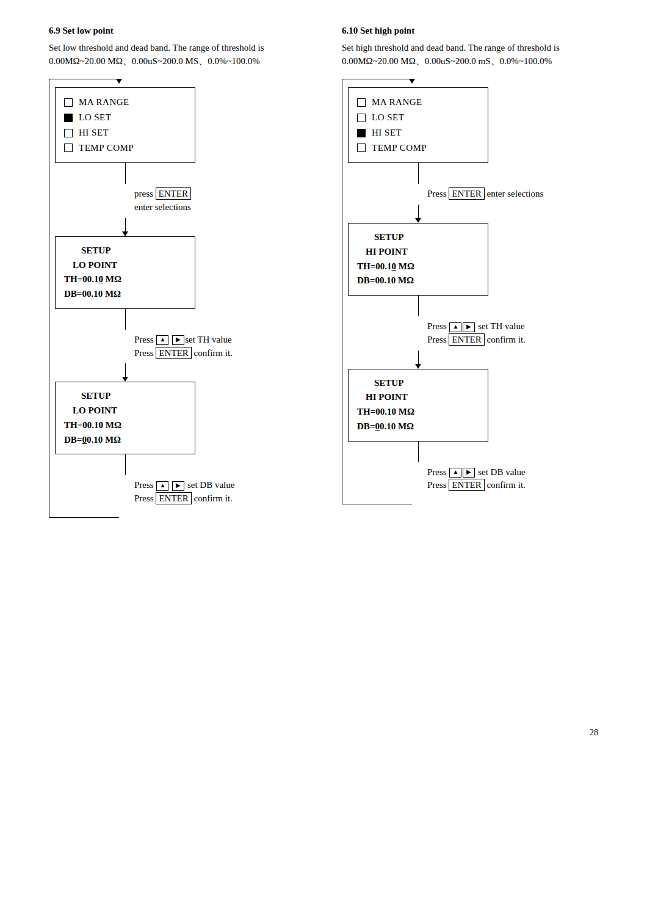6.9 Set low point
Set low threshold and dead band. The range of threshold is 0.00MΩ~20.00 MΩ、0.00uS~200.0 MS、0.0%~100.0%
MA RANGE
LO SET
HI SET
TEMP COMP
press ENTER
enter selections
SETUP
LO POINT
TH=00.10 MΩ
DB=00.10 MΩ
Press ▲ ▶set TH value
Press ENTER confirm it.
SETUP
LO POINT
TH=00.10 MΩ
DB=00.10 MΩ
Press ▲ ▶ set DB value
Press ENTER confirm it.
6.10 Set high point
Set high threshold and dead band. The range of threshold is 0.00MΩ~20.00 MΩ、0.00uS~200.0 mS、0.0%~100.0%
MA RANGE
LO SET
HI SET
TEMP COMP
Press ENTER enter selections
SETUP
HI POINT
TH=00.10 MΩ
DB=00.10 MΩ
Press ▲▶ set TH value
Press ENTER confirm it.
SETUP
HI POINT
TH=00.10 MΩ
DB=00.10 MΩ
Press ▲▶ set DB value
Press ENTER confirm it.
28